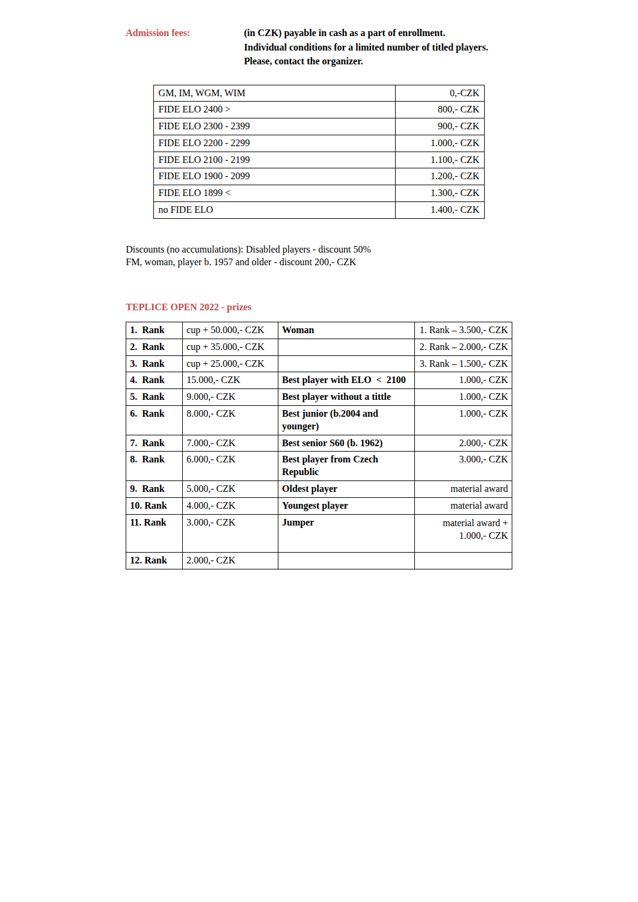Admission fees:
(in CZK) payable in cash as a part of enrollment.
Individual conditions for a limited number of titled players.
Please, contact the organizer.
| GM, IM, WGM, WIM | 0,-CZK |
| FIDE ELO 2400 > | 800,- CZK |
| FIDE ELO 2300 - 2399 | 900,- CZK |
| FIDE ELO 2200 - 2299 | 1.000,- CZK |
| FIDE ELO 2100 - 2199 | 1.100,- CZK |
| FIDE ELO 1900 - 2099 | 1.200,- CZK |
| FIDE ELO 1899 < | 1.300,- CZK |
| no FIDE ELO | 1.400,- CZK |
Discounts (no accumulations): Disabled players - discount 50%
FM, woman, player b. 1957 and older - discount 200,- CZK
TEPLICE OPEN 2022 - prizes
| 1. Rank | cup + 50.000,- CZK | Woman | 1. Rank – 3.500,- CZK |
| 2. Rank | cup + 35.000,- CZK | | 2. Rank – 2.000,- CZK |
| 3. Rank | cup + 25.000,- CZK | | 3. Rank – 1.500,- CZK |
| 4. Rank | 15.000,- CZK | Best player with ELO < 2100 | 1.000,- CZK |
| 5. Rank | 9.000,- CZK | Best player without a tittle | 1.000,- CZK |
| 6. Rank | 8.000,- CZK | Best junior (b.2004 and younger) | 1.000,- CZK |
| 7. Rank | 7.000,- CZK | Best senior S60 (b. 1962) | 2.000,- CZK |
| 8. Rank | 6.000,- CZK | Best player from Czech Republic | 3.000,- CZK |
| 9. Rank | 5.000,- CZK | Oldest player | material award |
| 10. Rank | 4.000,- CZK | Youngest player | material award |
| 11. Rank | 3.000,- CZK | Jumper | material award + 1.000,- CZK |
| 12. Rank | 2.000,- CZK | | |